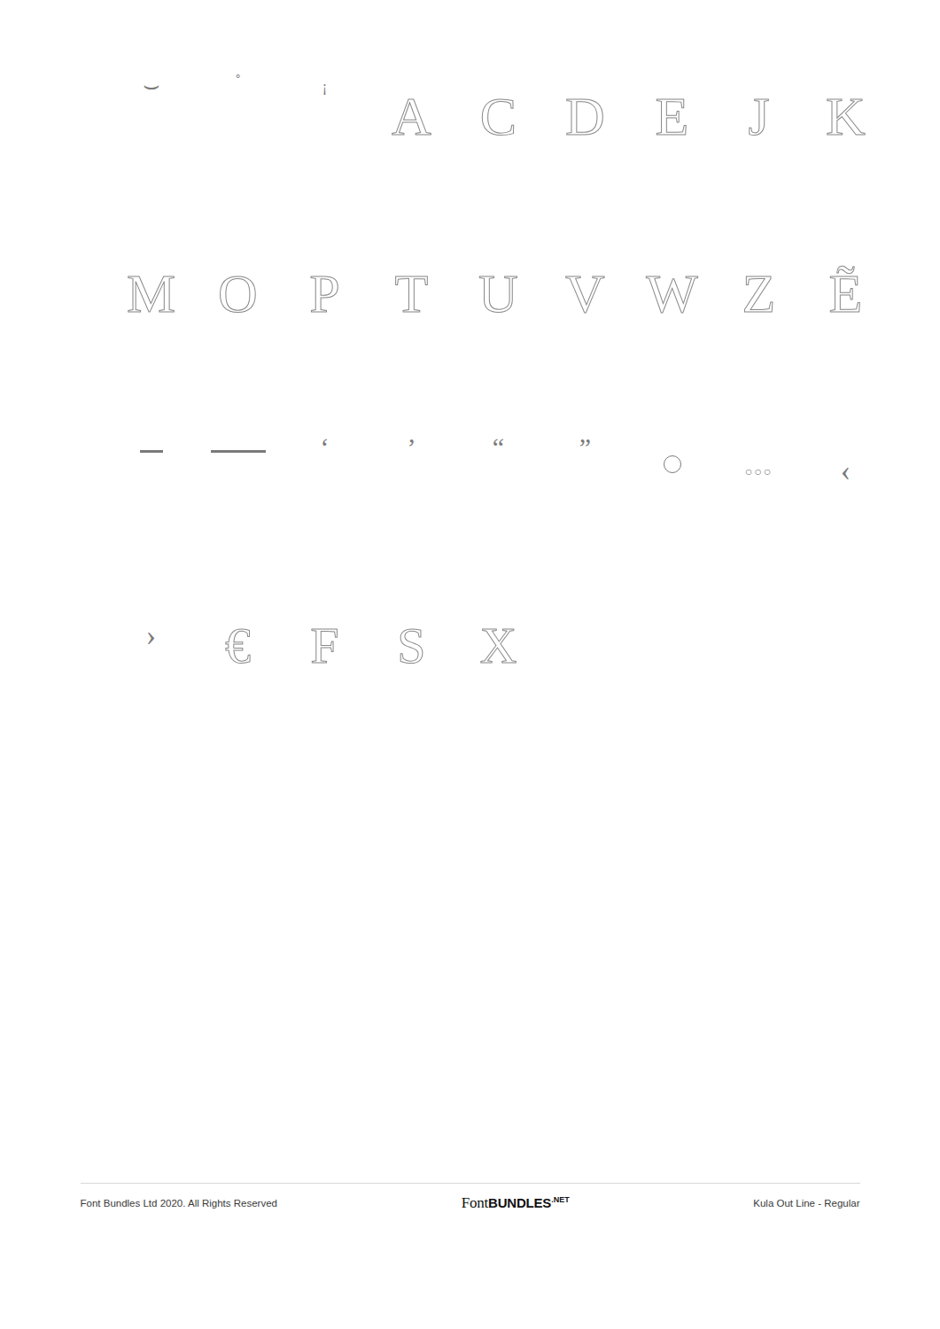⌣
˚
¡
A
C
D
E
J
K
M
O
P
T
U
V
W
Z
Ẽ
‘
’
“
”
○○○
‹
›
€
F
S
X
Font Bundles Ltd 2020. All Rights Reserved Font BUNDLES.NET Kula Out Line - Regular